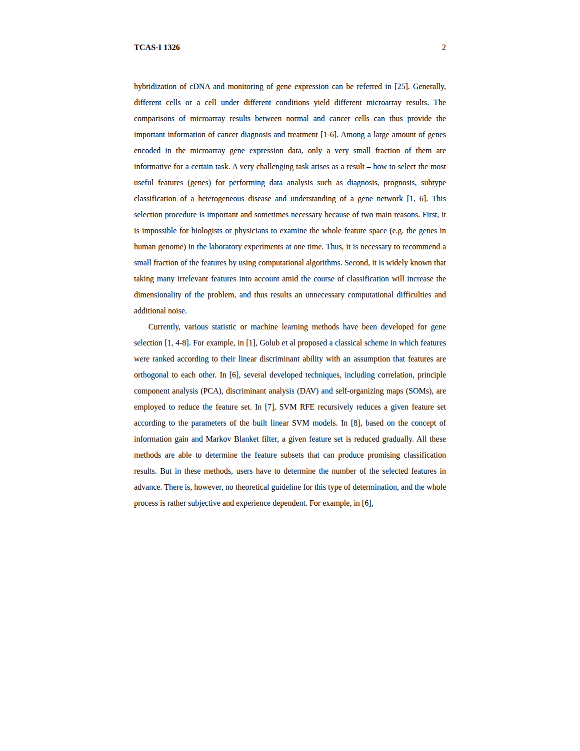TCAS-I 1326 2
hybridization of cDNA and monitoring of gene expression can be referred in [25]. Generally, different cells or a cell under different conditions yield different microarray results. The comparisons of microarray results between normal and cancer cells can thus provide the important information of cancer diagnosis and treatment [1-6]. Among a large amount of genes encoded in the microarray gene expression data, only a very small fraction of them are informative for a certain task. A very challenging task arises as a result – how to select the most useful features (genes) for performing data analysis such as diagnosis, prognosis, subtype classification of a heterogeneous disease and understanding of a gene network [1, 6]. This selection procedure is important and sometimes necessary because of two main reasons. First, it is impossible for biologists or physicians to examine the whole feature space (e.g. the genes in human genome) in the laboratory experiments at one time. Thus, it is necessary to recommend a small fraction of the features by using computational algorithms. Second, it is widely known that taking many irrelevant features into account amid the course of classification will increase the dimensionality of the problem, and thus results an unnecessary computational difficulties and additional noise.
Currently, various statistic or machine learning methods have been developed for gene selection [1, 4-8]. For example, in [1], Golub et al proposed a classical scheme in which features were ranked according to their linear discriminant ability with an assumption that features are orthogonal to each other. In [6], several developed techniques, including correlation, principle component analysis (PCA), discriminant analysis (DAV) and self-organizing maps (SOMs), are employed to reduce the feature set. In [7], SVM RFE recursively reduces a given feature set according to the parameters of the built linear SVM models. In [8], based on the concept of information gain and Markov Blanket filter, a given feature set is reduced gradually. All these methods are able to determine the feature subsets that can produce promising classification results. But in these methods, users have to determine the number of the selected features in advance. There is, however, no theoretical guideline for this type of determination, and the whole process is rather subjective and experience dependent. For example, in [6],